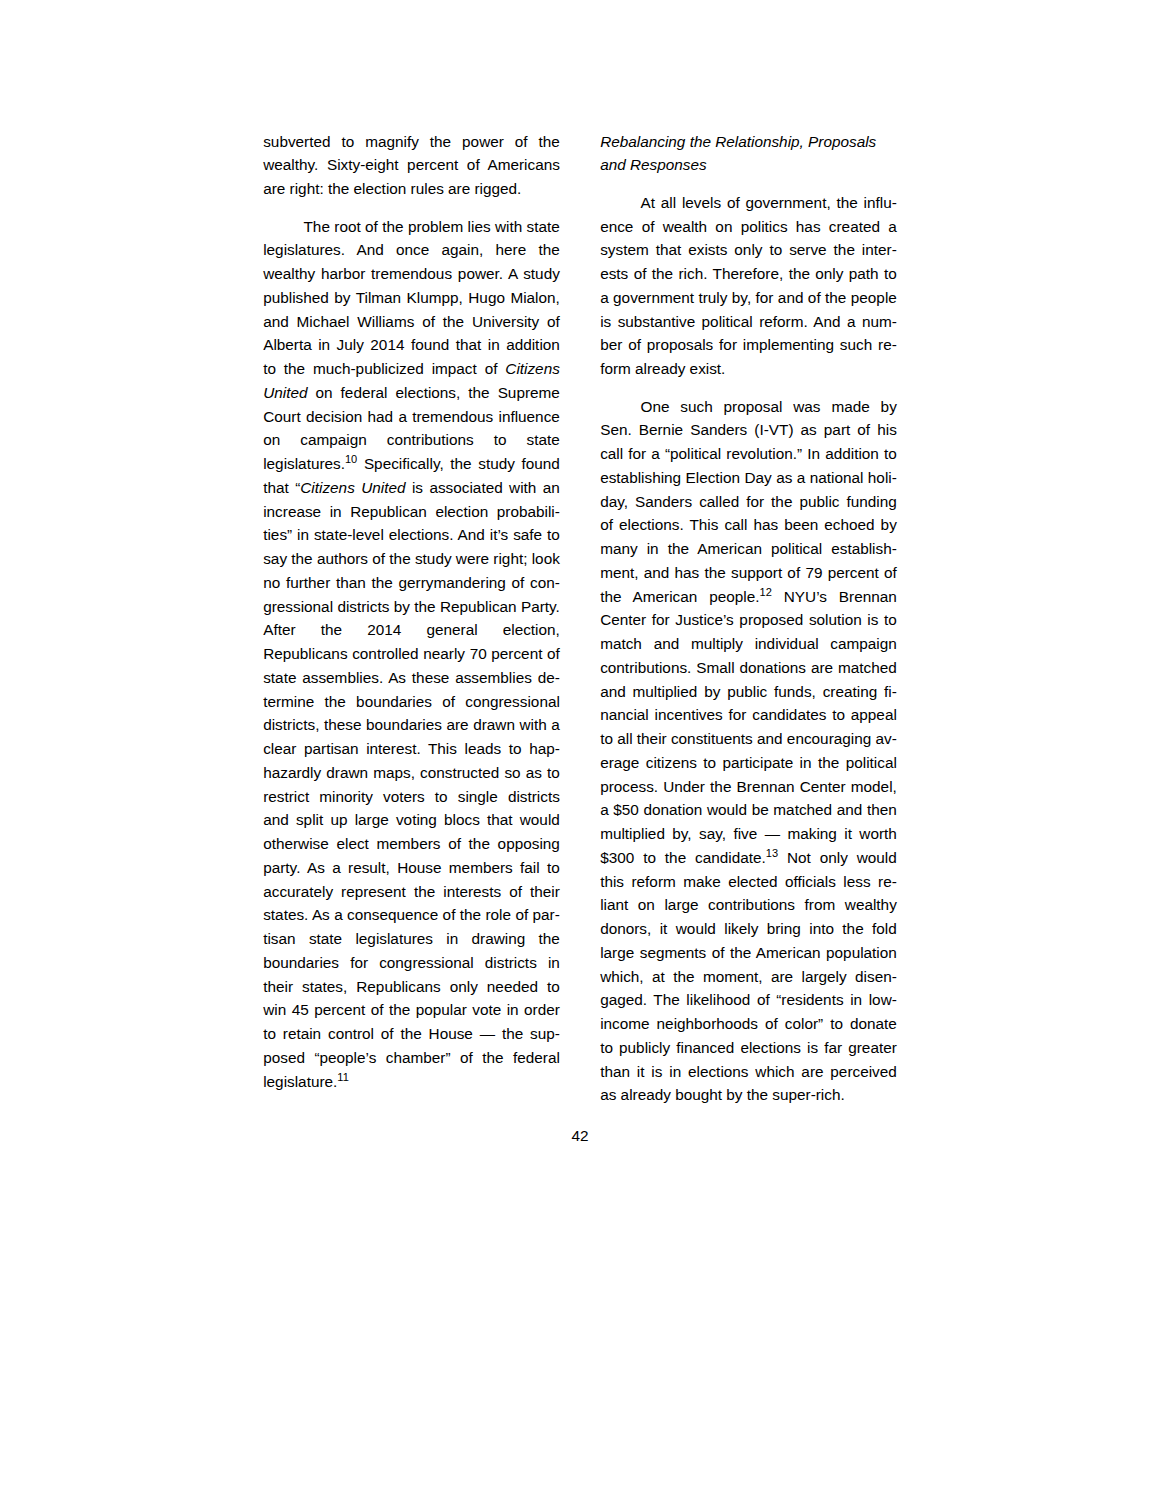subverted to magnify the power of the wealthy. Sixty-eight percent of Americans are right: the election rules are rigged.
The root of the problem lies with state legislatures. And once again, here the wealthy harbor tremendous power. A study published by Tilman Klumpp, Hugo Mialon, and Michael Williams of the University of Alberta in July 2014 found that in addition to the much-publicized impact of Citizens United on federal elections, the Supreme Court decision had a tremendous influence on campaign contributions to state legislatures.10 Specifically, the study found that “Citizens United is associated with an increase in Republican election probabilities” in state-level elections. And it’s safe to say the authors of the study were right; look no further than the gerrymandering of congressional districts by the Republican Party. After the 2014 general election, Republicans controlled nearly 70 percent of state assemblies. As these assemblies determine the boundaries of congressional districts, these boundaries are drawn with a clear partisan interest. This leads to haphazardly drawn maps, constructed so as to restrict minority voters to single districts and split up large voting blocs that would otherwise elect members of the opposing party. As a result, House members fail to accurately represent the interests of their states. As a consequence of the role of partisan state legislatures in drawing the boundaries for congressional districts in their states, Republicans only needed to win 45 percent of the popular vote in order to retain control of the House — the supposed “people’s chamber” of the federal legislature.11
Rebalancing the Relationship, Proposals and Responses
At all levels of government, the influence of wealth on politics has created a system that exists only to serve the interests of the rich. Therefore, the only path to a government truly by, for and of the people is substantive political reform. And a number of proposals for implementing such reform already exist.
One such proposal was made by Sen. Bernie Sanders (I-VT) as part of his call for a “political revolution.” In addition to establishing Election Day as a national holiday, Sanders called for the public funding of elections. This call has been echoed by many in the American political establishment, and has the support of 79 percent of the American people.12 NYU’s Brennan Center for Justice’s proposed solution is to match and multiply individual campaign contributions. Small donations are matched and multiplied by public funds, creating financial incentives for candidates to appeal to all their constituents and encouraging average citizens to participate in the political process. Under the Brennan Center model, a $50 donation would be matched and then multiplied by, say, five — making it worth $300 to the candidate.13 Not only would this reform make elected officials less reliant on large contributions from wealthy donors, it would likely bring into the fold large segments of the American population which, at the moment, are largely disengaged. The likelihood of “residents in low-income neighborhoods of color” to donate to publicly financed elections is far greater than it is in elections which are perceived as already bought by the super-rich.
42